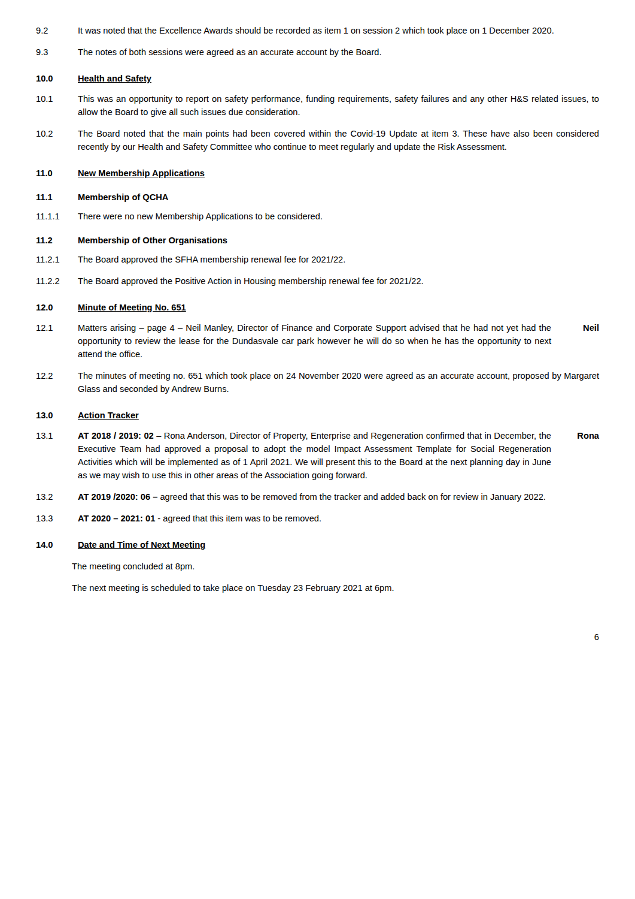9.2
It was noted that the Excellence Awards should be recorded as item 1 on session 2 which took place on 1 December 2020.
9.3
The notes of both sessions were agreed as an accurate account by the Board.
10.0
Health and Safety
10.1
This was an opportunity to report on safety performance, funding requirements, safety failures and any other H&S related issues, to allow the Board to give all such issues due consideration.
10.2
The Board noted that the main points had been covered within the Covid-19 Update at item 3. These have also been considered recently by our Health and Safety Committee who continue to meet regularly and update the Risk Assessment.
11.0
New Membership Applications
11.1
Membership of QCHA
11.1.1
There were no new Membership Applications to be considered.
11.2
Membership of Other Organisations
11.2.1
The Board approved the SFHA membership renewal fee for 2021/22.
11.2.2
The Board approved the Positive Action in Housing membership renewal fee for 2021/22.
12.0
Minute of Meeting No. 651
12.1
Matters arising – page 4 – Neil Manley, Director of Finance and Corporate Support advised that he had not yet had the opportunity to review the lease for the Dundasvale car park however he will do so when he has the opportunity to next attend the office.
Neil
12.2
The minutes of meeting no. 651 which took place on 24 November 2020 were agreed as an accurate account, proposed by Margaret Glass and seconded by Andrew Burns.
13.0
Action Tracker
13.1
AT 2018 / 2019: 02 – Rona Anderson, Director of Property, Enterprise and Regeneration confirmed that in December, the Executive Team had approved a proposal to adopt the model Impact Assessment Template for Social Regeneration Activities which will be implemented as of 1 April 2021. We will present this to the Board at the next planning day in June as we may wish to use this in other areas of the Association going forward.
Rona
13.2
AT 2019 /2020: 06 – agreed that this was to be removed from the tracker and added back on for review in January 2022.
13.3
AT 2020 – 2021: 01 - agreed that this item was to be removed.
14.0
Date and Time of Next Meeting
The meeting concluded at 8pm.
The next meeting is scheduled to take place on Tuesday 23 February 2021 at 6pm.
6